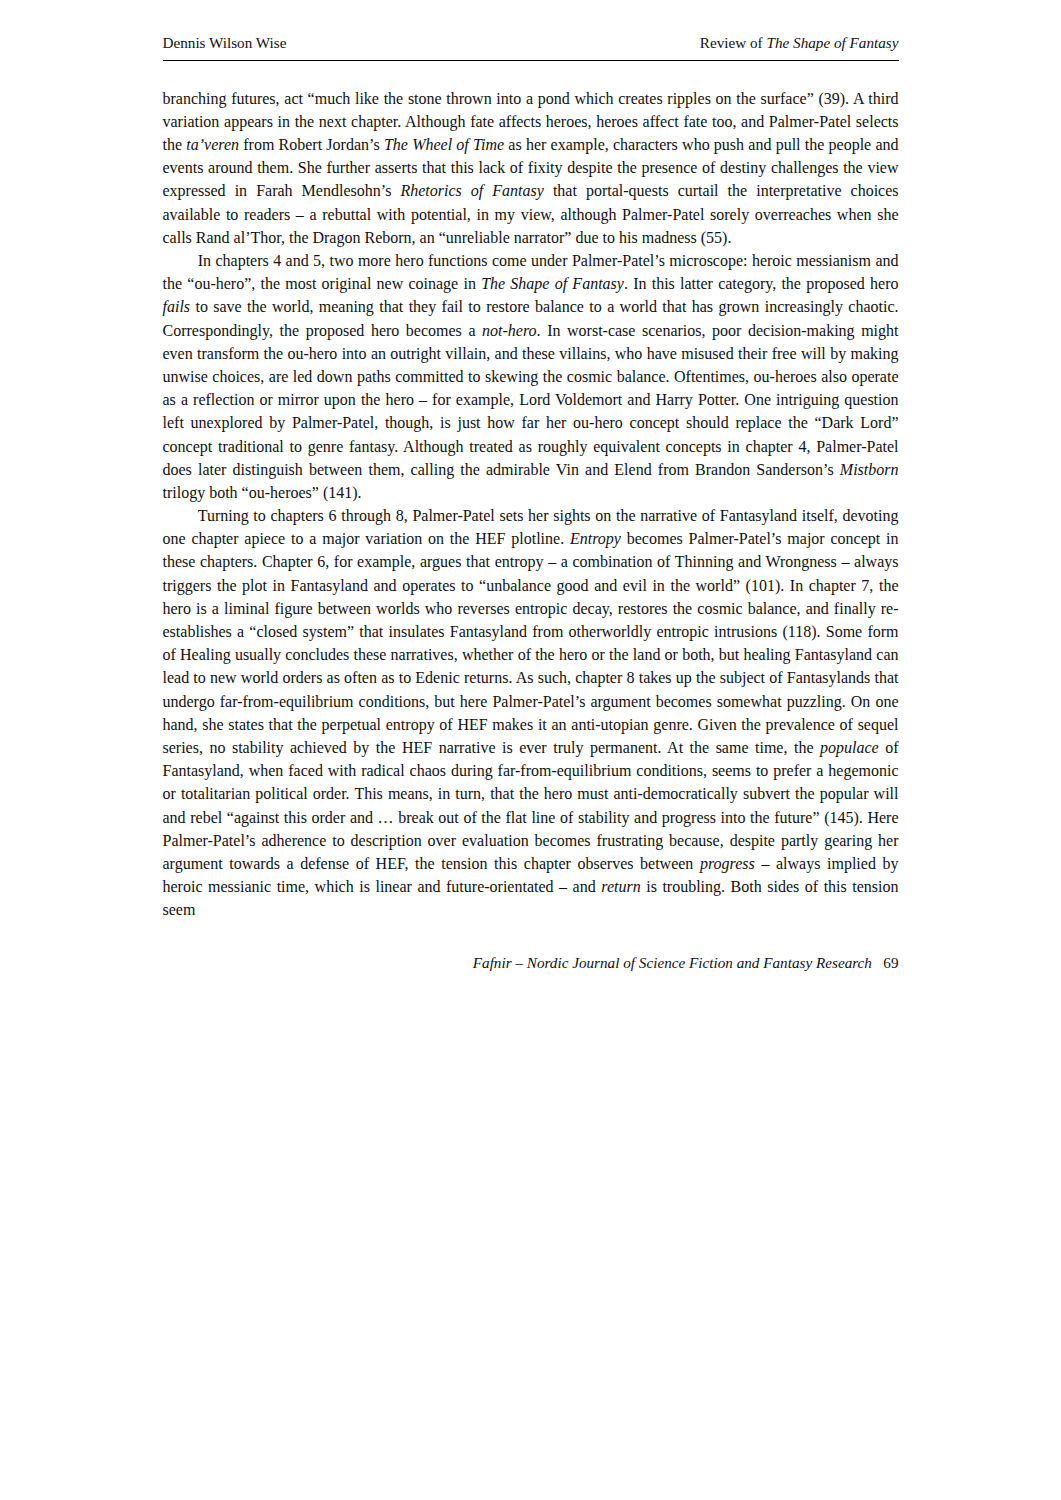Dennis Wilson Wise Review of The Shape of Fantasy
branching futures, act “much like the stone thrown into a pond which creates ripples on the surface” (39). A third variation appears in the next chapter. Although fate affects heroes, heroes affect fate too, and Palmer-Patel selects the ta’veren from Robert Jordan’s The Wheel of Time as her example, characters who push and pull the people and events around them. She further asserts that this lack of fixity despite the presence of destiny challenges the view expressed in Farah Mendlesohn’s Rhetorics of Fantasy that portal-quests curtail the interpretative choices available to readers – a rebuttal with potential, in my view, although Palmer-Patel sorely overreaches when she calls Rand al’Thor, the Dragon Reborn, an “unreliable narrator” due to his madness (55).
In chapters 4 and 5, two more hero functions come under Palmer-Patel’s microscope: heroic messianism and the “ou-hero”, the most original new coinage in The Shape of Fantasy. In this latter category, the proposed hero fails to save the world, meaning that they fail to restore balance to a world that has grown increasingly chaotic. Correspondingly, the proposed hero becomes a not-hero. In worst-case scenarios, poor decision-making might even transform the ou-hero into an outright villain, and these villains, who have misused their free will by making unwise choices, are led down paths committed to skewing the cosmic balance. Oftentimes, ou-heroes also operate as a reflection or mirror upon the hero – for example, Lord Voldemort and Harry Potter. One intriguing question left unexplored by Palmer-Patel, though, is just how far her ou-hero concept should replace the “Dark Lord” concept traditional to genre fantasy. Although treated as roughly equivalent concepts in chapter 4, Palmer-Patel does later distinguish between them, calling the admirable Vin and Elend from Brandon Sanderson’s Mistborn trilogy both “ou-heroes” (141).
Turning to chapters 6 through 8, Palmer-Patel sets her sights on the narrative of Fantasyland itself, devoting one chapter apiece to a major variation on the HEF plotline. Entropy becomes Palmer-Patel’s major concept in these chapters. Chapter 6, for example, argues that entropy – a combination of Thinning and Wrongness – always triggers the plot in Fantasyland and operates to “unbalance good and evil in the world” (101). In chapter 7, the hero is a liminal figure between worlds who reverses entropic decay, restores the cosmic balance, and finally re-establishes a “closed system” that insulates Fantasyland from otherworldly entropic intrusions (118). Some form of Healing usually concludes these narratives, whether of the hero or the land or both, but healing Fantasyland can lead to new world orders as often as to Edenic returns. As such, chapter 8 takes up the subject of Fantasylands that undergo far-from-equilibrium conditions, but here Palmer-Patel’s argument becomes somewhat puzzling. On one hand, she states that the perpetual entropy of HEF makes it an anti-utopian genre. Given the prevalence of sequel series, no stability achieved by the HEF narrative is ever truly permanent. At the same time, the populace of Fantasyland, when faced with radical chaos during far-from-equilibrium conditions, seems to prefer a hegemonic or totalitarian political order. This means, in turn, that the hero must anti-democratically subvert the popular will and rebel “against this order and … break out of the flat line of stability and progress into the future” (145). Here Palmer-Patel’s adherence to description over evaluation becomes frustrating because, despite partly gearing her argument towards a defense of HEF, the tension this chapter observes between progress – always implied by heroic messianic time, which is linear and future-orientated – and return is troubling. Both sides of this tension seem
Fafnir – Nordic Journal of Science Fiction and Fantasy Research 69